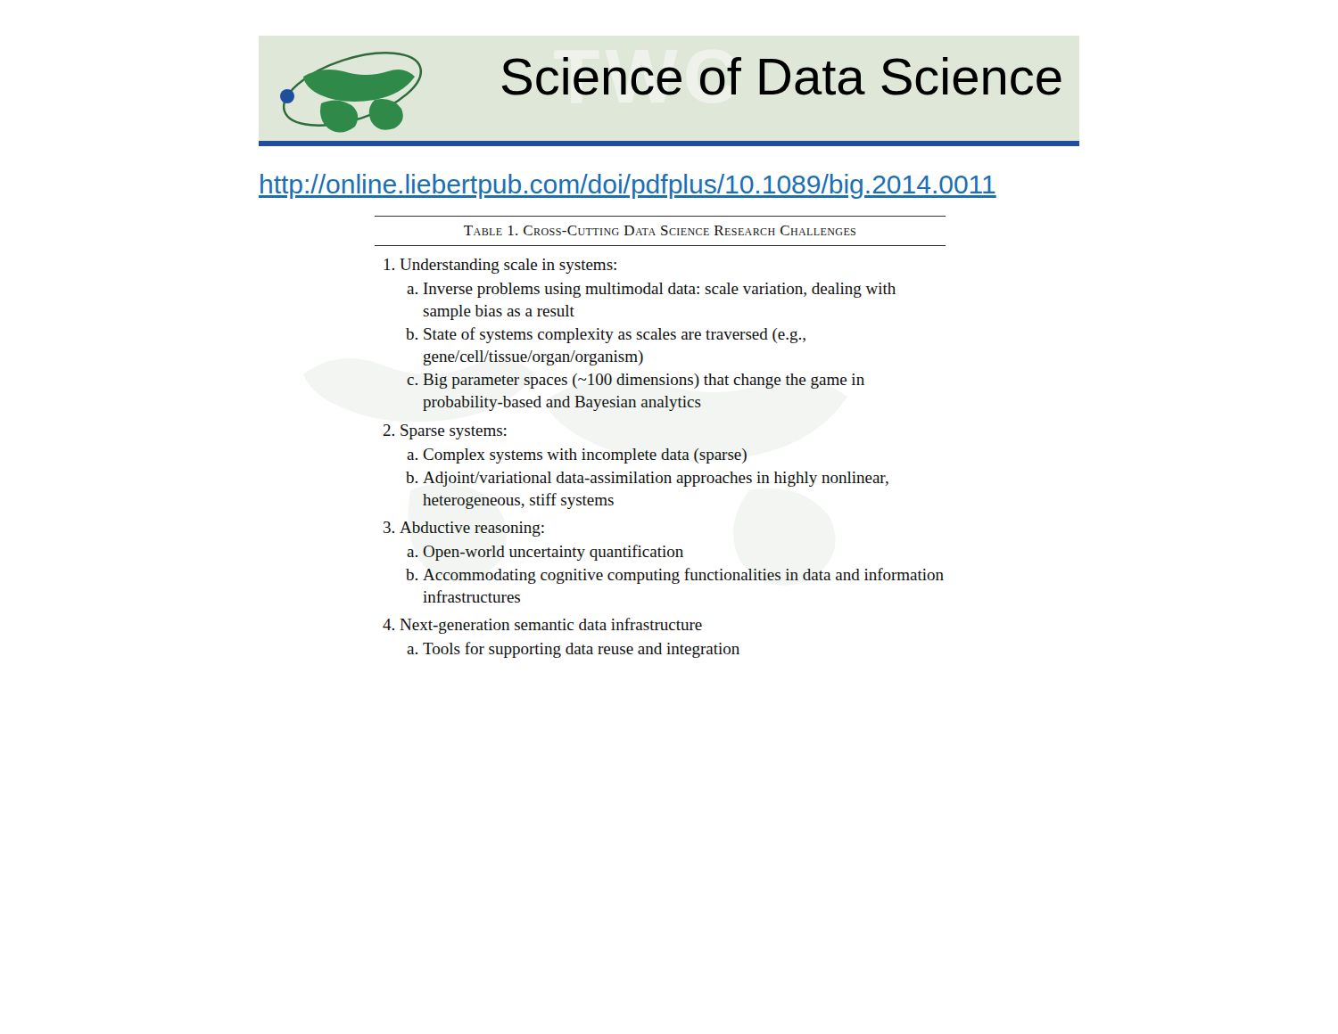TWC
Science of Data Science
http://online.liebertpub.com/doi/pdfplus/10.1089/big.2014.0011
Table 1. Cross-Cutting Data Science Research Challenges
Understanding scale in systems:
Inverse problems using multimodal data: scale variation, dealing with sample bias as a result
State of systems complexity as scales are traversed (e.g., gene/cell/tissue/organ/organism)
Big parameter spaces (~100 dimensions) that change the game in probability-based and Bayesian analytics
Sparse systems:
Complex systems with incomplete data (sparse)
Adjoint/variational data-assimilation approaches in highly nonlinear, heterogeneous, stiff systems
Abductive reasoning:
Open-world uncertainty quantification
Accommodating cognitive computing functionalities in data and information infrastructures
Next-generation semantic data infrastructure
Tools for supporting data reuse and integration